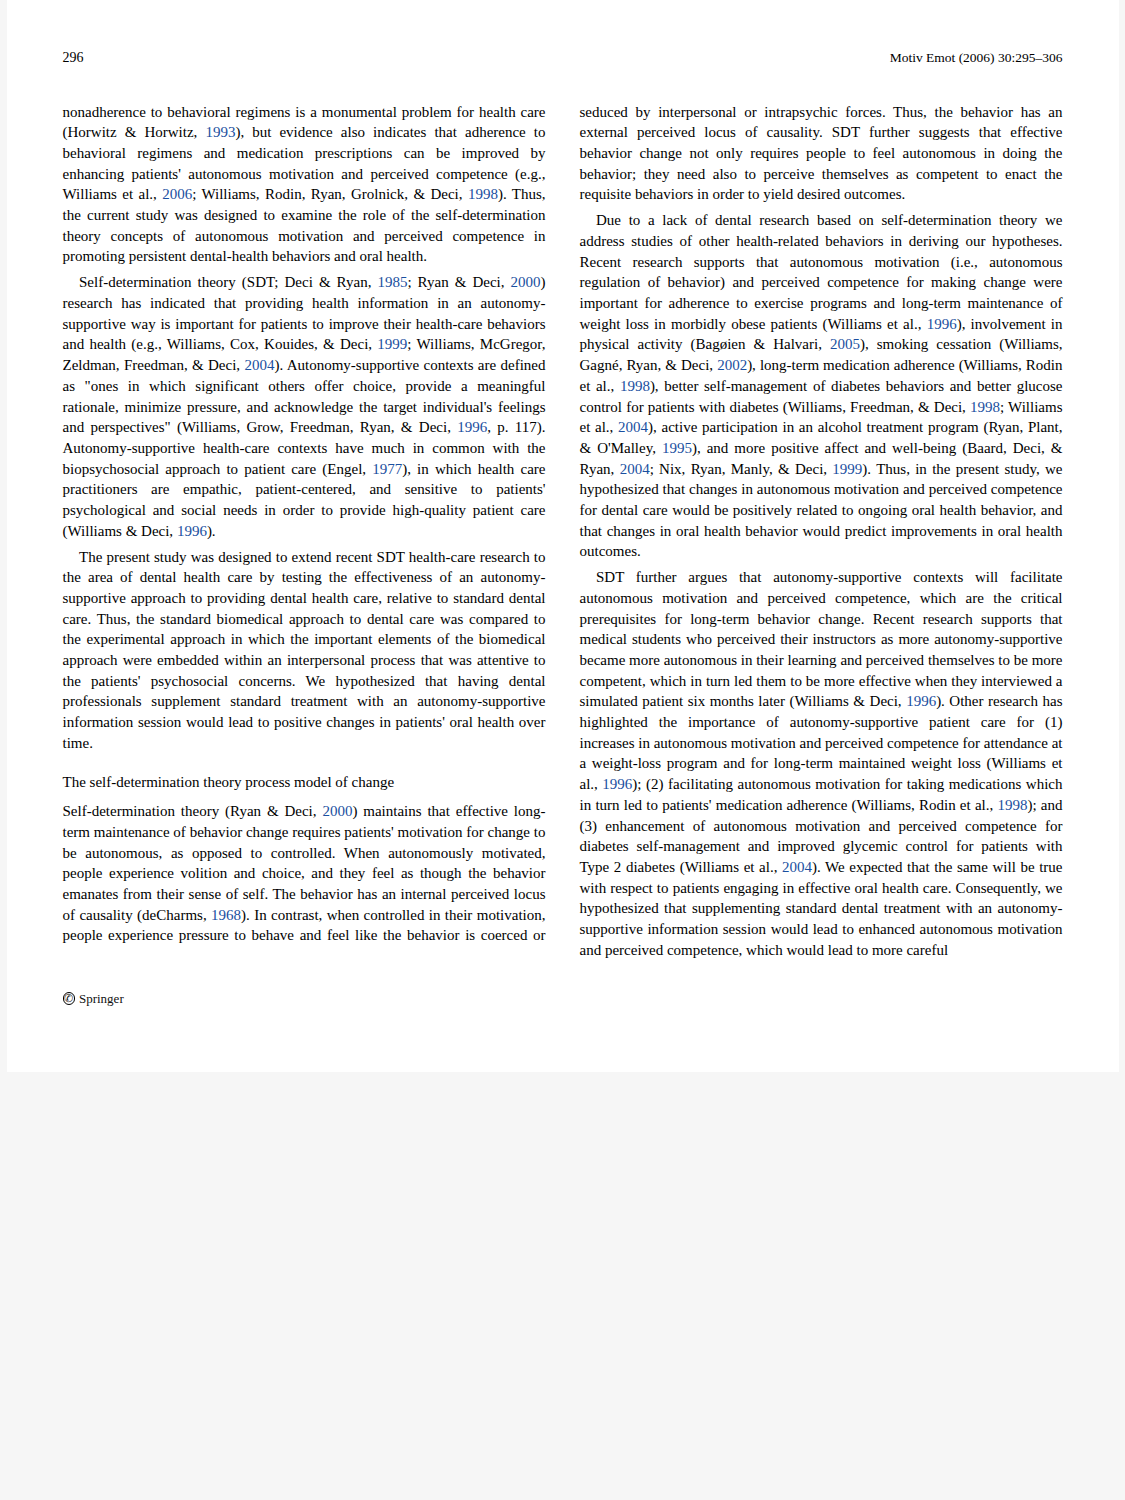296 Motiv Emot (2006) 30:295–306
nonadherence to behavioral regimens is a monumental problem for health care (Horwitz & Horwitz, 1993), but evidence also indicates that adherence to behavioral regimens and medication prescriptions can be improved by enhancing patients' autonomous motivation and perceived competence (e.g., Williams et al., 2006; Williams, Rodin, Ryan, Grolnick, & Deci, 1998). Thus, the current study was designed to examine the role of the self-determination theory concepts of autonomous motivation and perceived competence in promoting persistent dental-health behaviors and oral health.
Self-determination theory (SDT; Deci & Ryan, 1985; Ryan & Deci, 2000) research has indicated that providing health information in an autonomy-supportive way is important for patients to improve their health-care behaviors and health (e.g., Williams, Cox, Kouides, & Deci, 1999; Williams, McGregor, Zeldman, Freedman, & Deci, 2004). Autonomy-supportive contexts are defined as "ones in which significant others offer choice, provide a meaningful rationale, minimize pressure, and acknowledge the target individual's feelings and perspectives" (Williams, Grow, Freedman, Ryan, & Deci, 1996, p. 117). Autonomy-supportive health-care contexts have much in common with the biopsychosocial approach to patient care (Engel, 1977), in which health care practitioners are empathic, patient-centered, and sensitive to patients' psychological and social needs in order to provide high-quality patient care (Williams & Deci, 1996).
The present study was designed to extend recent SDT health-care research to the area of dental health care by testing the effectiveness of an autonomy-supportive approach to providing dental health care, relative to standard dental care. Thus, the standard biomedical approach to dental care was compared to the experimental approach in which the important elements of the biomedical approach were embedded within an interpersonal process that was attentive to the patients' psychosocial concerns. We hypothesized that having dental professionals supplement standard treatment with an autonomy-supportive information session would lead to positive changes in patients' oral health over time.
The self-determination theory process model of change
Self-determination theory (Ryan & Deci, 2000) maintains that effective long-term maintenance of behavior change requires patients' motivation for change to be autonomous, as opposed to controlled. When autonomously motivated, people experience volition and choice, and they feel as though the behavior emanates from their sense of self. The behavior has an internal perceived locus of causality (deCharms, 1968). In contrast, when controlled in their motivation, people experience pressure to behave and feel like the behavior is coerced or seduced by interpersonal or intrapsychic forces. Thus, the behavior has an external perceived locus of causality. SDT further suggests that effective behavior change not only requires people to feel autonomous in doing the behavior; they need also to perceive themselves as competent to enact the requisite behaviors in order to yield desired outcomes.
Due to a lack of dental research based on self-determination theory we address studies of other health-related behaviors in deriving our hypotheses. Recent research supports that autonomous motivation (i.e., autonomous regulation of behavior) and perceived competence for making change were important for adherence to exercise programs and long-term maintenance of weight loss in morbidly obese patients (Williams et al., 1996), involvement in physical activity (Bagøien & Halvari, 2005), smoking cessation (Williams, Gagné, Ryan, & Deci, 2002), long-term medication adherence (Williams, Rodin et al., 1998), better self-management of diabetes behaviors and better glucose control for patients with diabetes (Williams, Freedman, & Deci, 1998; Williams et al., 2004), active participation in an alcohol treatment program (Ryan, Plant, & O'Malley, 1995), and more positive affect and well-being (Baard, Deci, & Ryan, 2004; Nix, Ryan, Manly, & Deci, 1999). Thus, in the present study, we hypothesized that changes in autonomous motivation and perceived competence for dental care would be positively related to ongoing oral health behavior, and that changes in oral health behavior would predict improvements in oral health outcomes.
SDT further argues that autonomy-supportive contexts will facilitate autonomous motivation and perceived competence, which are the critical prerequisites for long-term behavior change. Recent research supports that medical students who perceived their instructors as more autonomy-supportive became more autonomous in their learning and perceived themselves to be more competent, which in turn led them to be more effective when they interviewed a simulated patient six months later (Williams & Deci, 1996). Other research has highlighted the importance of autonomy-supportive patient care for (1) increases in autonomous motivation and perceived competence for attendance at a weight-loss program and for long-term maintained weight loss (Williams et al., 1996); (2) facilitating autonomous motivation for taking medications which in turn led to patients' medication adherence (Williams, Rodin et al., 1998); and (3) enhancement of autonomous motivation and perceived competence for diabetes self-management and improved glycemic control for patients with Type 2 diabetes (Williams et al., 2004). We expected that the same will be true with respect to patients engaging in effective oral health care. Consequently, we hypothesized that supplementing standard dental treatment with an autonomy-supportive information session would lead to enhanced autonomous motivation and perceived competence, which would lead to more careful
✆Springer